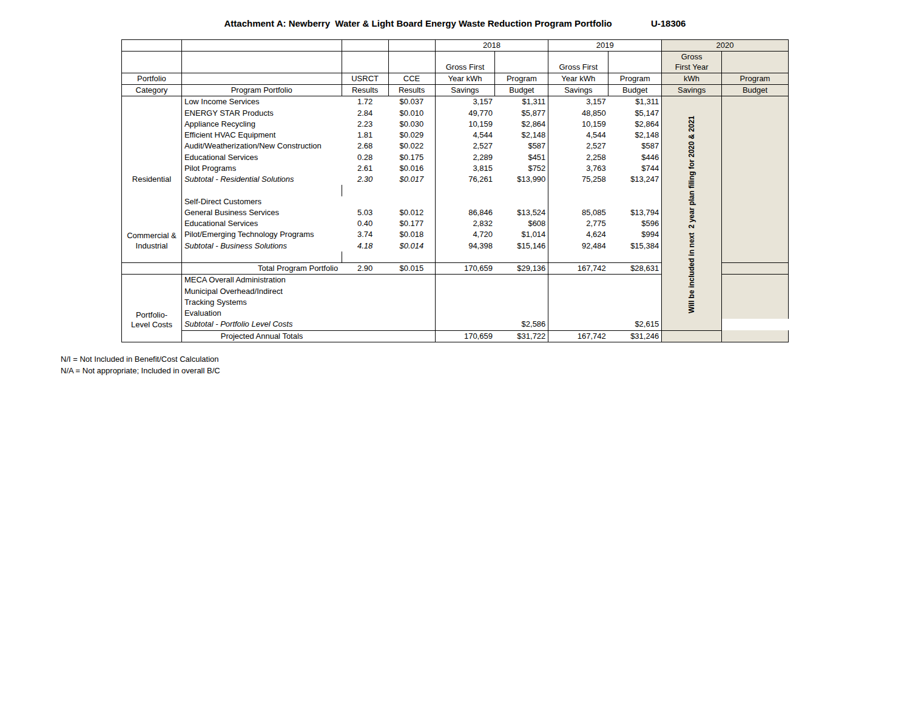Attachment A: Newberry Water & Light Board Energy Waste Reduction Program Portfolio U-18306
| | | | | 2018 | 2019 | 2020 |
| --- | --- | --- | --- | --- | --- | --- |
| | | | | Gross First | | Gross First | | Gross First Year | |
| Portfolio | | USRCT | CCE | Year kWh | Program | Year kWh | Program | kWh | Program |
| Category | Program Portfolio | Results | Results | Savings | Budget | Savings | Budget | Savings | Budget |
| Residential | Low Income Services | 1.72 | $0.037 | 3,157 | $1,311 | 3,157 | $1,311 | Will be included in next 2 year plan filing for 2020 & 2021 | |
| ENERGY STAR Products | 2.84 | $0.010 | 49,770 | $5,877 | 48,850 | $5,147 | |
| Appliance Recycling | 2.23 | $0.030 | 10,159 | $2,864 | 10,159 | $2,864 | |
| Efficient HVAC Equipment | 1.81 | $0.029 | 4,544 | $2,148 | 4,544 | $2,148 | |
| Audit/Weatherization/New Construction | 2.68 | $0.022 | 2,527 | $587 | 2,527 | $587 | |
| Educational Services | 0.28 | $0.175 | 2,289 | $451 | 2,258 | $446 | |
| Pilot Programs | 2.61 | $0.016 | 3,815 | $752 | 3,763 | $744 | |
| Subtotal - Residential Solutions | 2.30 | $0.017 | 76,261 | $13,990 | 75,258 | $13,247 | |
| Commercial & Industrial | Self-Direct Customers | | | | | | | |
| General Business Services | 5.03 | $0.012 | 86,846 | $13,524 | 85,085 | $13,794 | |
| Educational Services | 0.40 | $0.177 | 2,832 | $608 | 2,775 | $596 | |
| Pilot/Emerging Technology Programs | 3.74 | $0.018 | 4,720 | $1,014 | 4,624 | $994 | |
| Subtotal - Business Solutions | 4.18 | $0.014 | 94,398 | $15,146 | 92,484 | $15,384 | |
| | Total Program Portfolio | 2.90 | $0.015 | 170,659 | $29,136 | 167,742 | $28,631 | |
| Portfolio- Level Costs | MECA Overall Administration | | | | | | | |
| Municipal Overhead/Indirect | | | | | | | |
| Tracking Systems | | | | | | | |
| Evaluation | | | | | | | |
| Subtotal - Portfolio Level Costs | | | | $2,586 | | $2,615 | |
| | Projected Annual Totals | | | 170,659 | $31,722 | 167,742 | $31,246 | | |
N/I = Not Included in Benefit/Cost Calculation
N/A = Not appropriate; Included in overall B/C